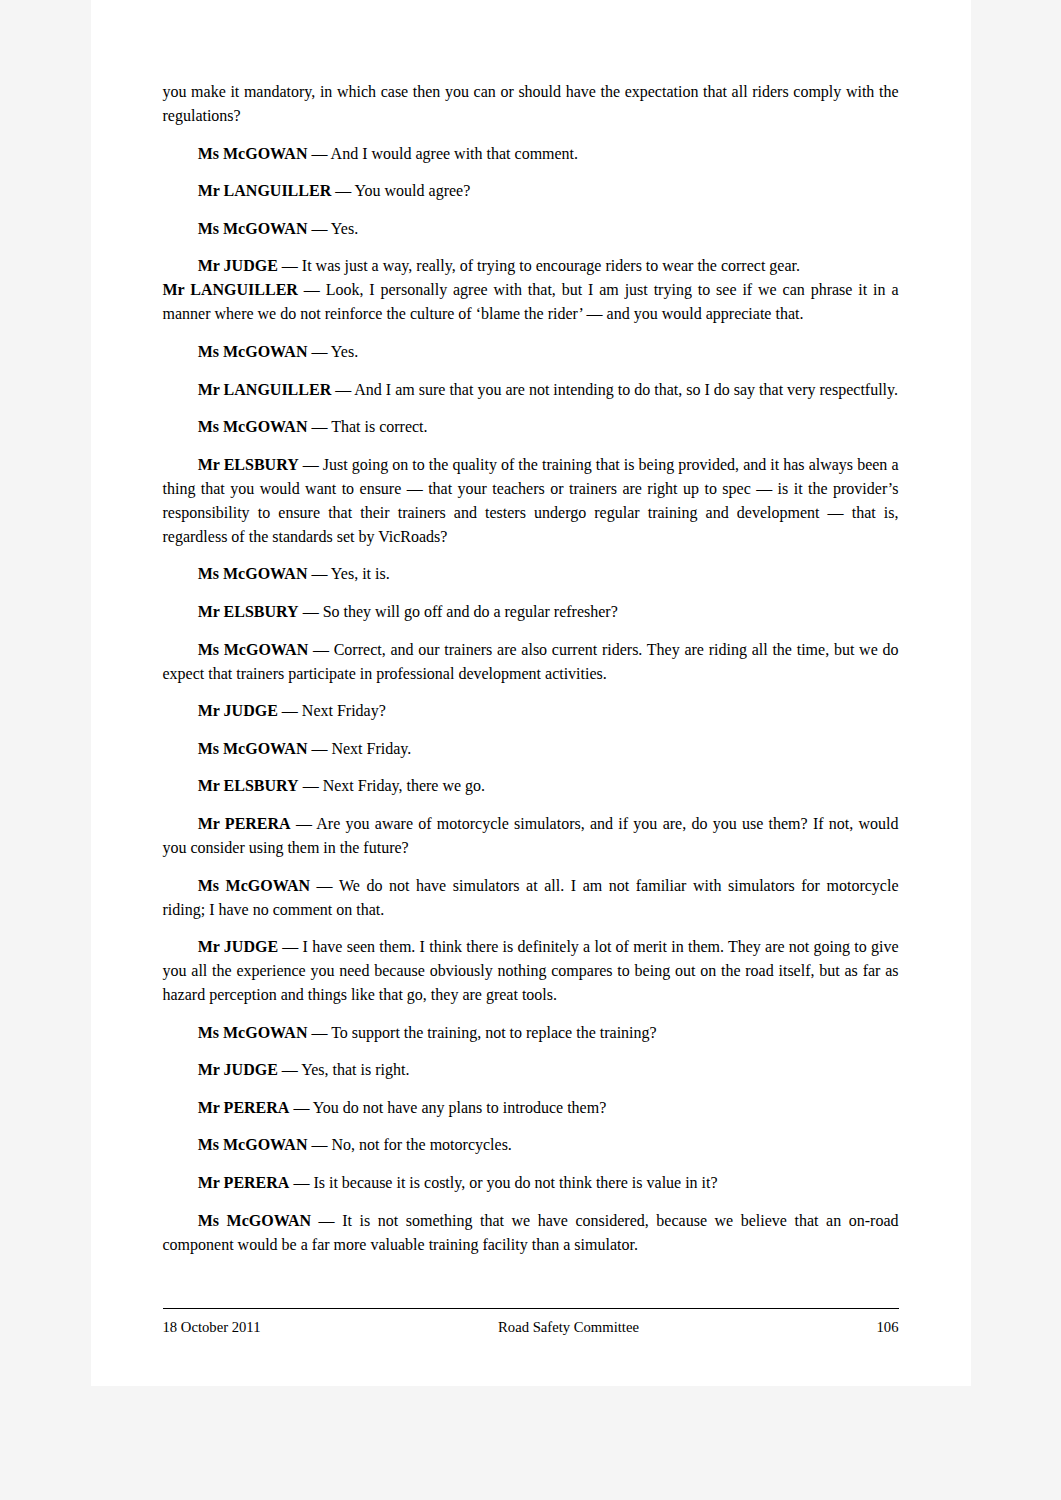you make it mandatory, in which case then you can or should have the expectation that all riders comply with the regulations?
Ms McGOWAN — And I would agree with that comment.
Mr LANGUILLER — You would agree?
Ms McGOWAN — Yes.
Mr JUDGE — It was just a way, really, of trying to encourage riders to wear the correct gear.
Mr LANGUILLER — Look, I personally agree with that, but I am just trying to see if we can phrase it in a manner where we do not reinforce the culture of ‘blame the rider’ — and you would appreciate that.
Ms McGOWAN — Yes.
Mr LANGUILLER — And I am sure that you are not intending to do that, so I do say that very respectfully.
Ms McGOWAN — That is correct.
Mr ELSBURY — Just going on to the quality of the training that is being provided, and it has always been a thing that you would want to ensure — that your teachers or trainers are right up to spec — is it the provider’s responsibility to ensure that their trainers and testers undergo regular training and development — that is, regardless of the standards set by VicRoads?
Ms McGOWAN — Yes, it is.
Mr ELSBURY — So they will go off and do a regular refresher?
Ms McGOWAN — Correct, and our trainers are also current riders. They are riding all the time, but we do expect that trainers participate in professional development activities.
Mr JUDGE — Next Friday?
Ms McGOWAN — Next Friday.
Mr ELSBURY — Next Friday, there we go.
Mr PERERA — Are you aware of motorcycle simulators, and if you are, do you use them? If not, would you consider using them in the future?
Ms McGOWAN — We do not have simulators at all. I am not familiar with simulators for motorcycle riding; I have no comment on that.
Mr JUDGE — I have seen them. I think there is definitely a lot of merit in them. They are not going to give you all the experience you need because obviously nothing compares to being out on the road itself, but as far as hazard perception and things like that go, they are great tools.
Ms McGOWAN — To support the training, not to replace the training?
Mr JUDGE — Yes, that is right.
Mr PERERA — You do not have any plans to introduce them?
Ms McGOWAN — No, not for the motorcycles.
Mr PERERA — Is it because it is costly, or you do not think there is value in it?
Ms McGOWAN — It is not something that we have considered, because we believe that an on-road component would be a far more valuable training facility than a simulator.
18 October 2011 Road Safety Committee 106